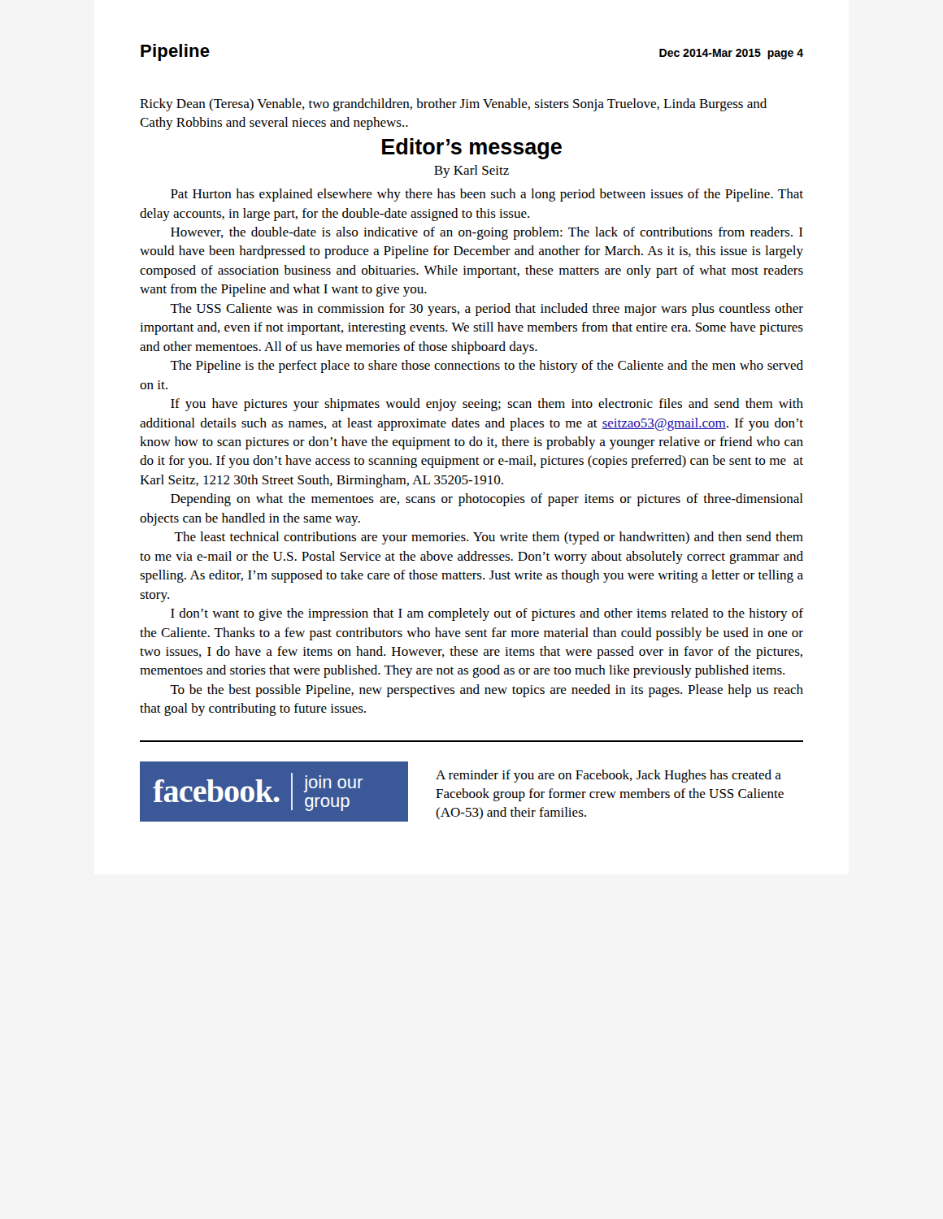Pipeline
Dec 2014-Mar 2015 page 4
Ricky Dean (Teresa) Venable, two grandchildren, brother Jim Venable, sisters Sonja Truelove, Linda Burgess and Cathy Robbins and several nieces and nephews..
Editor’s message
By Karl Seitz
Pat Hurton has explained elsewhere why there has been such a long period between issues of the Pipeline. That delay accounts, in large part, for the double-date assigned to this issue.
However, the double-date is also indicative of an on-going problem: The lack of contributions from readers. I would have been hardpressed to produce a Pipeline for December and another for March. As it is, this issue is largely composed of association business and obituaries. While important, these matters are only part of what most readers want from the Pipeline and what I want to give you.
The USS Caliente was in commission for 30 years, a period that included three major wars plus countless other important and, even if not important, interesting events. We still have members from that entire era. Some have pictures and other mementoes. All of us have memories of those shipboard days.
The Pipeline is the perfect place to share those connections to the history of the Caliente and the men who served on it.
If you have pictures your shipmates would enjoy seeing; scan them into electronic files and send them with additional details such as names, at least approximate dates and places to me at seitzao53@gmail.com. If you don’t know how to scan pictures or don’t have the equipment to do it, there is probably a younger relative or friend who can do it for you. If you don’t have access to scanning equipment or e-mail, pictures (copies preferred) can be sent to me at Karl Seitz, 1212 30th Street South, Birmingham, AL 35205-1910.
Depending on what the mementoes are, scans or photocopies of paper items or pictures of three-dimensional objects can be handled in the same way.
The least technical contributions are your memories. You write them (typed or handwritten) and then send them to me via e-mail or the U.S. Postal Service at the above addresses. Don’t worry about absolutely correct grammar and spelling. As editor, I’m supposed to take care of those matters. Just write as though you were writing a letter or telling a story.
I don’t want to give the impression that I am completely out of pictures and other items related to the history of the Caliente. Thanks to a few past contributors who have sent far more material than could possibly be used in one or two issues, I do have a few items on hand. However, these are items that were passed over in favor of the pictures, mementoes and stories that were published. They are not as good as or are too much like previously published items.
To be the best possible Pipeline, new perspectives and new topics are needed in its pages. Please help us reach that goal by contributing to future issues.
facebook. join our
group
A reminder if you are on Facebook, Jack Hughes has created a Facebook group for former crew members of the USS Caliente (AO-53) and their families.